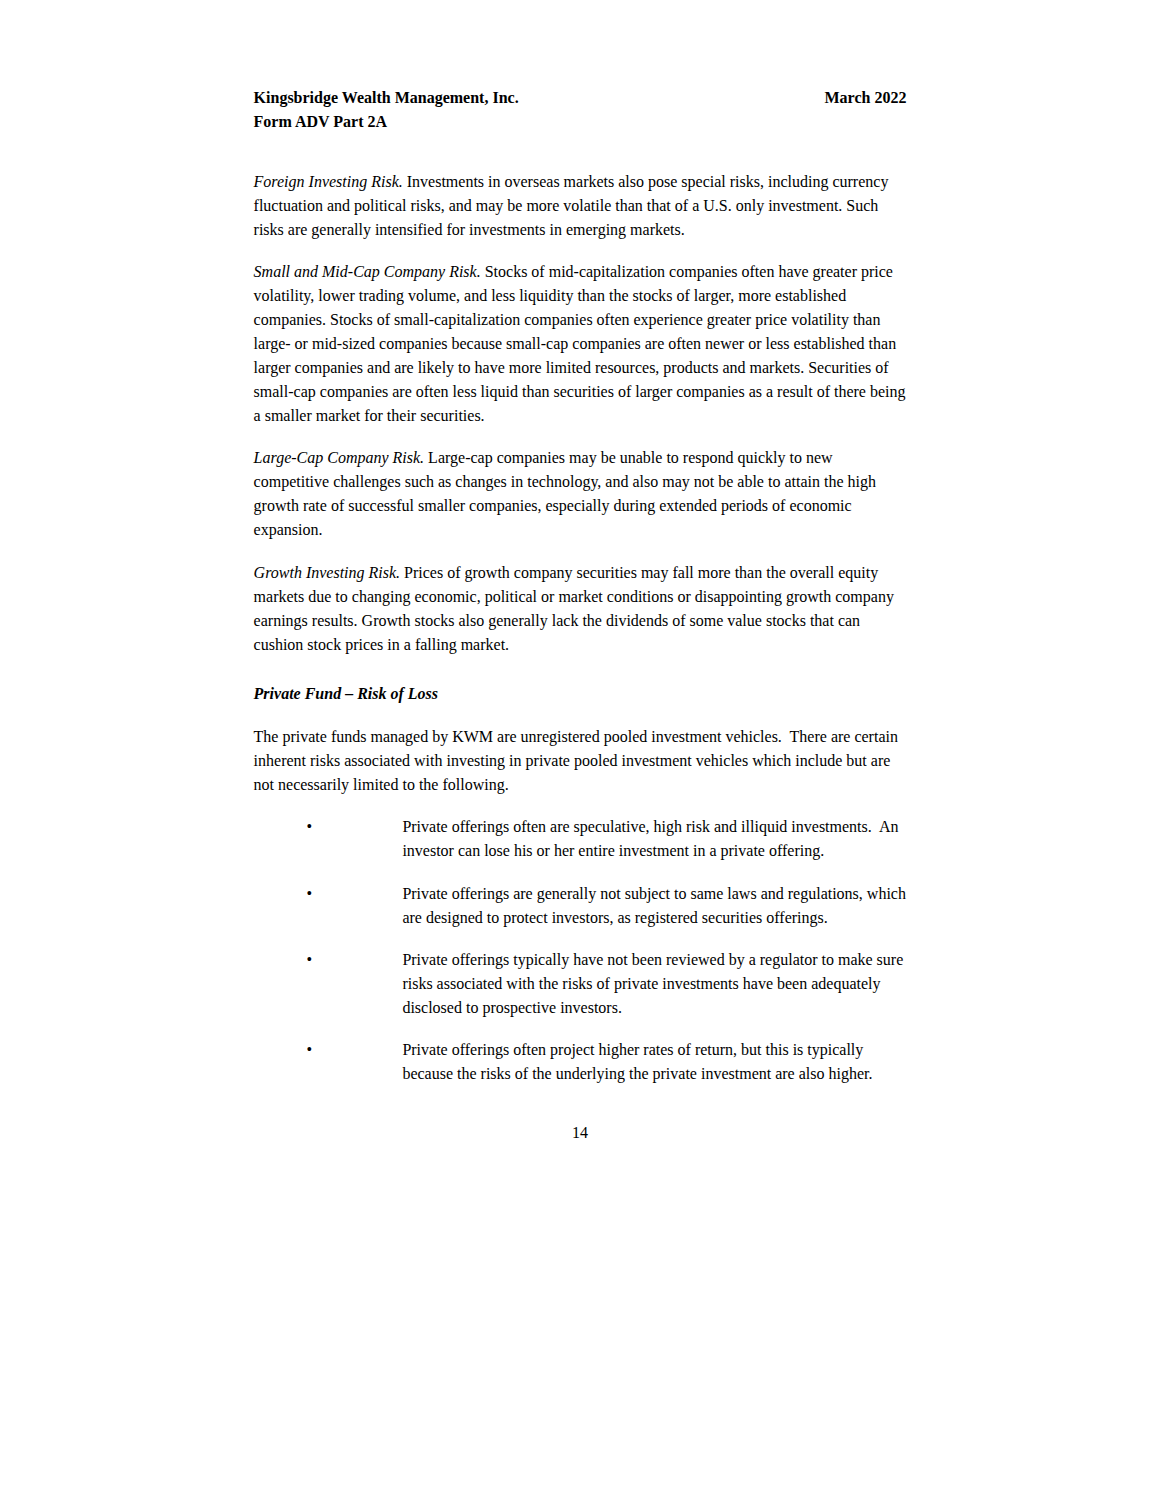Kingsbridge Wealth Management, Inc.
Form ADV Part 2A
March 2022
Foreign Investing Risk. Investments in overseas markets also pose special risks, including currency fluctuation and political risks, and may be more volatile than that of a U.S. only investment. Such risks are generally intensified for investments in emerging markets.
Small and Mid-Cap Company Risk. Stocks of mid-capitalization companies often have greater price volatility, lower trading volume, and less liquidity than the stocks of larger, more established companies. Stocks of small-capitalization companies often experience greater price volatility than large- or mid-sized companies because small-cap companies are often newer or less established than larger companies and are likely to have more limited resources, products and markets. Securities of small-cap companies are often less liquid than securities of larger companies as a result of there being a smaller market for their securities.
Large-Cap Company Risk. Large-cap companies may be unable to respond quickly to new competitive challenges such as changes in technology, and also may not be able to attain the high growth rate of successful smaller companies, especially during extended periods of economic expansion.
Growth Investing Risk. Prices of growth company securities may fall more than the overall equity markets due to changing economic, political or market conditions or disappointing growth company earnings results. Growth stocks also generally lack the dividends of some value stocks that can cushion stock prices in a falling market.
Private Fund – Risk of Loss
The private funds managed by KWM are unregistered pooled investment vehicles. There are certain inherent risks associated with investing in private pooled investment vehicles which include but are not necessarily limited to the following.
Private offerings often are speculative, high risk and illiquid investments. An investor can lose his or her entire investment in a private offering.
Private offerings are generally not subject to same laws and regulations, which are designed to protect investors, as registered securities offerings.
Private offerings typically have not been reviewed by a regulator to make sure risks associated with the risks of private investments have been adequately disclosed to prospective investors.
Private offerings often project higher rates of return, but this is typically because the risks of the underlying the private investment are also higher.
14